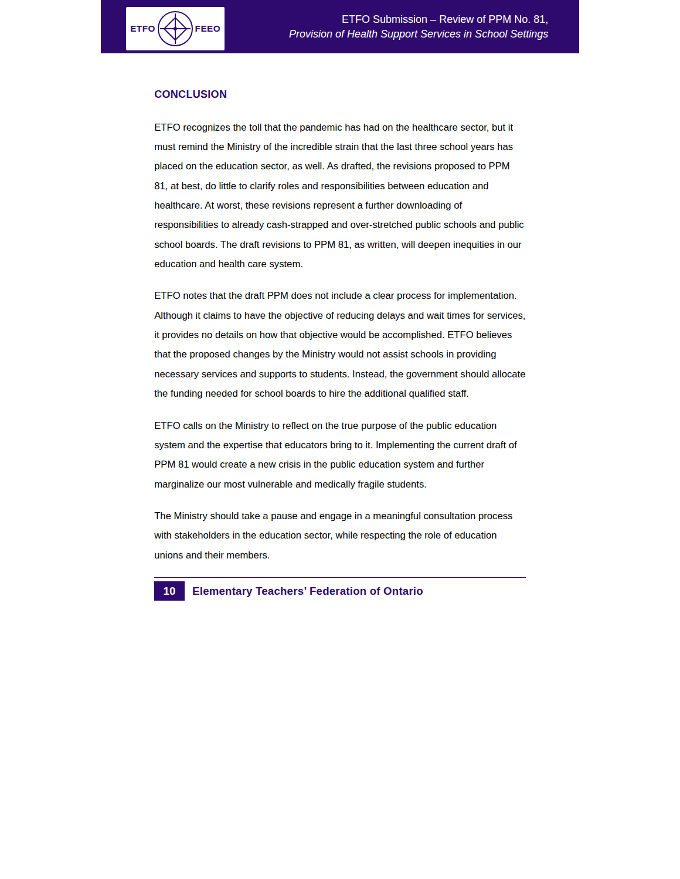ETFO FEEO
ETFO Submission – Review of PPM No. 81,
Provision of Health Support Services in School Settings
CONCLUSION
ETFO recognizes the toll that the pandemic has had on the healthcare sector, but it must remind the Ministry of the incredible strain that the last three school years has placed on the education sector, as well. As drafted, the revisions proposed to PPM 81, at best, do little to clarify roles and responsibilities between education and healthcare. At worst, these revisions represent a further downloading of responsibilities to already cash-strapped and over-stretched public schools and public school boards. The draft revisions to PPM 81, as written, will deepen inequities in our education and health care system.
ETFO notes that the draft PPM does not include a clear process for implementation. Although it claims to have the objective of reducing delays and wait times for services, it provides no details on how that objective would be accomplished. ETFO believes that the proposed changes by the Ministry would not assist schools in providing necessary services and supports to students. Instead, the government should allocate the funding needed for school boards to hire the additional qualified staff.
ETFO calls on the Ministry to reflect on the true purpose of the public education system and the expertise that educators bring to it. Implementing the current draft of PPM 81 would create a new crisis in the public education system and further marginalize our most vulnerable and medically fragile students.
The Ministry should take a pause and engage in a meaningful consultation process with stakeholders in the education sector, while respecting the role of education unions and their members.
10
Elementary Teachers’ Federation of Ontario